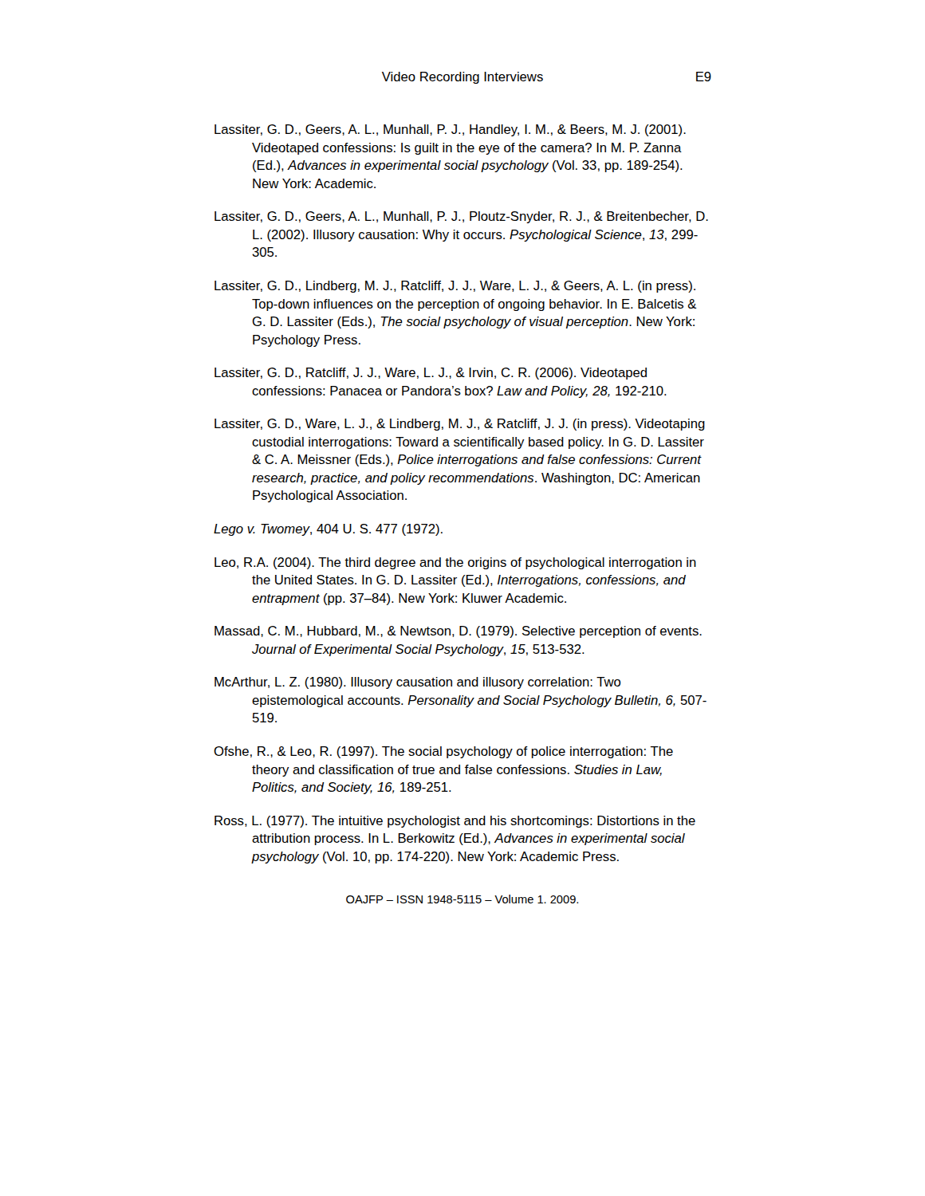Video Recording Interviews E9
Lassiter, G. D., Geers, A. L., Munhall, P. J., Handley, I. M., & Beers, M. J. (2001). Videotaped confessions: Is guilt in the eye of the camera? In M. P. Zanna (Ed.), Advances in experimental social psychology (Vol. 33, pp. 189-254). New York: Academic.
Lassiter, G. D., Geers, A. L., Munhall, P. J., Ploutz-Snyder, R. J., & Breitenbecher, D. L. (2002). Illusory causation: Why it occurs. Psychological Science, 13, 299-305.
Lassiter, G. D., Lindberg, M. J., Ratcliff, J. J., Ware, L. J., & Geers, A. L. (in press). Top-down influences on the perception of ongoing behavior. In E. Balcetis & G. D. Lassiter (Eds.), The social psychology of visual perception. New York: Psychology Press.
Lassiter, G. D., Ratcliff, J. J., Ware, L. J., & Irvin, C. R. (2006). Videotaped confessions: Panacea or Pandora’s box? Law and Policy, 28, 192-210.
Lassiter, G. D., Ware, L. J., & Lindberg, M. J., & Ratcliff, J. J. (in press). Videotaping custodial interrogations: Toward a scientifically based policy. In G. D. Lassiter & C. A. Meissner (Eds.), Police interrogations and false confessions: Current research, practice, and policy recommendations. Washington, DC: American Psychological Association.
Lego v. Twomey, 404 U. S. 477 (1972).
Leo, R.A. (2004). The third degree and the origins of psychological interrogation in the United States. In G. D. Lassiter (Ed.), Interrogations, confessions, and entrapment (pp. 37–84). New York: Kluwer Academic.
Massad, C. M., Hubbard, M., & Newtson, D. (1979). Selective perception of events. Journal of Experimental Social Psychology, 15, 513-532.
McArthur, L. Z. (1980). Illusory causation and illusory correlation: Two epistemological accounts. Personality and Social Psychology Bulletin, 6, 507-519.
Ofshe, R., & Leo, R. (1997). The social psychology of police interrogation: The theory and classification of true and false confessions. Studies in Law, Politics, and Society, 16, 189-251.
Ross, L. (1977). The intuitive psychologist and his shortcomings: Distortions in the attribution process. In L. Berkowitz (Ed.), Advances in experimental social psychology (Vol. 10, pp. 174-220). New York: Academic Press.
OAJFP – ISSN 1948-5115 – Volume 1. 2009.